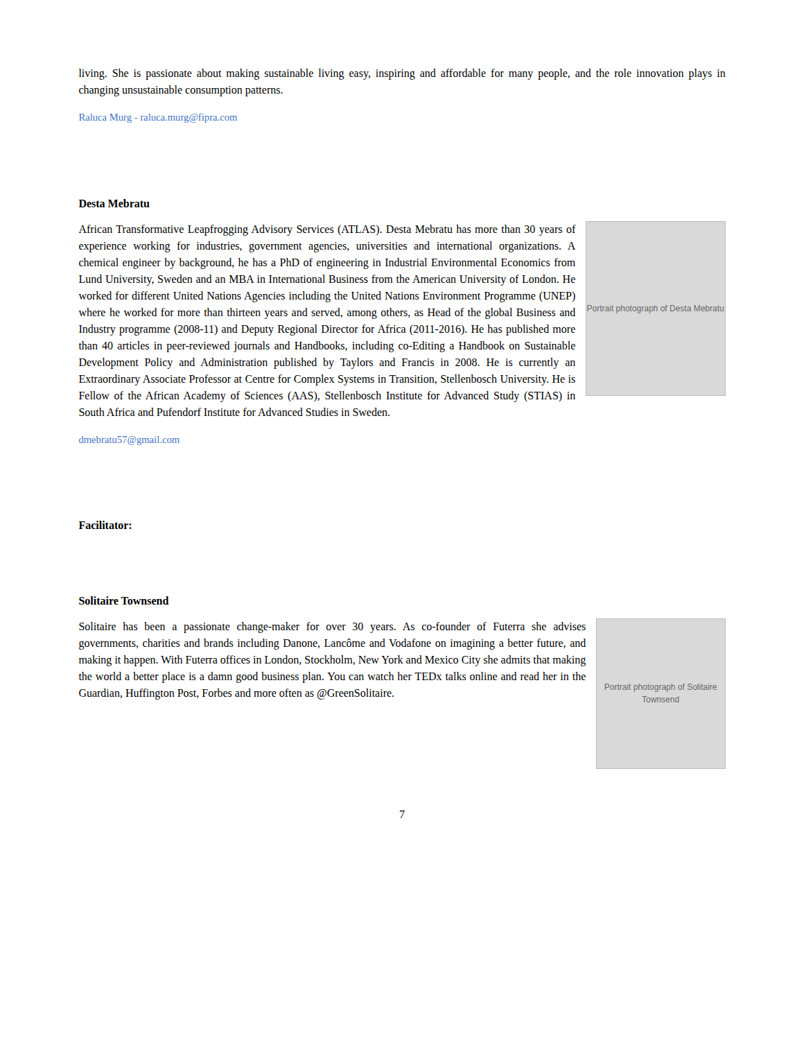living. She is passionate about making sustainable living easy, inspiring and affordable for many people, and the role innovation plays in changing unsustainable consumption patterns.
Raluca Murg - raluca.murg@fipra.com
Desta Mebratu
Portrait photograph of Desta Mebratu
African Transformative Leapfrogging Advisory Services (ATLAS). Desta Mebratu has more than 30 years of experience working for industries, government agencies, universities and international organizations. A chemical engineer by background, he has a PhD of engineering in Industrial Environmental Economics from Lund University, Sweden and an MBA in International Business from the American University of London. He worked for different United Nations Agencies including the United Nations Environment Programme (UNEP) where he worked for more than thirteen years and served, among others, as Head of the global Business and Industry programme (2008-11) and Deputy Regional Director for Africa (2011-2016). He has published more than 40 articles in peer-reviewed journals and Handbooks, including co-Editing a Handbook on Sustainable Development Policy and Administration published by Taylors and Francis in 2008. He is currently an Extraordinary Associate Professor at Centre for Complex Systems in Transition, Stellenbosch University. He is Fellow of the African Academy of Sciences (AAS), Stellenbosch Institute for Advanced Study (STIAS) in South Africa and Pufendorf Institute for Advanced Studies in Sweden.
dmebratu57@gmail.com
Facilitator:
Solitaire Townsend
Portrait photograph of Solitaire Townsend
Solitaire has been a passionate change-maker for over 30 years. As co-founder of Futerra she advises governments, charities and brands including Danone, Lancôme and Vodafone on imagining a better future, and making it happen. With Futerra offices in London, Stockholm, New York and Mexico City she admits that making the world a better place is a damn good business plan. You can watch her TEDx talks online and read her in the Guardian, Huffington Post, Forbes and more often as @GreenSolitaire.
7